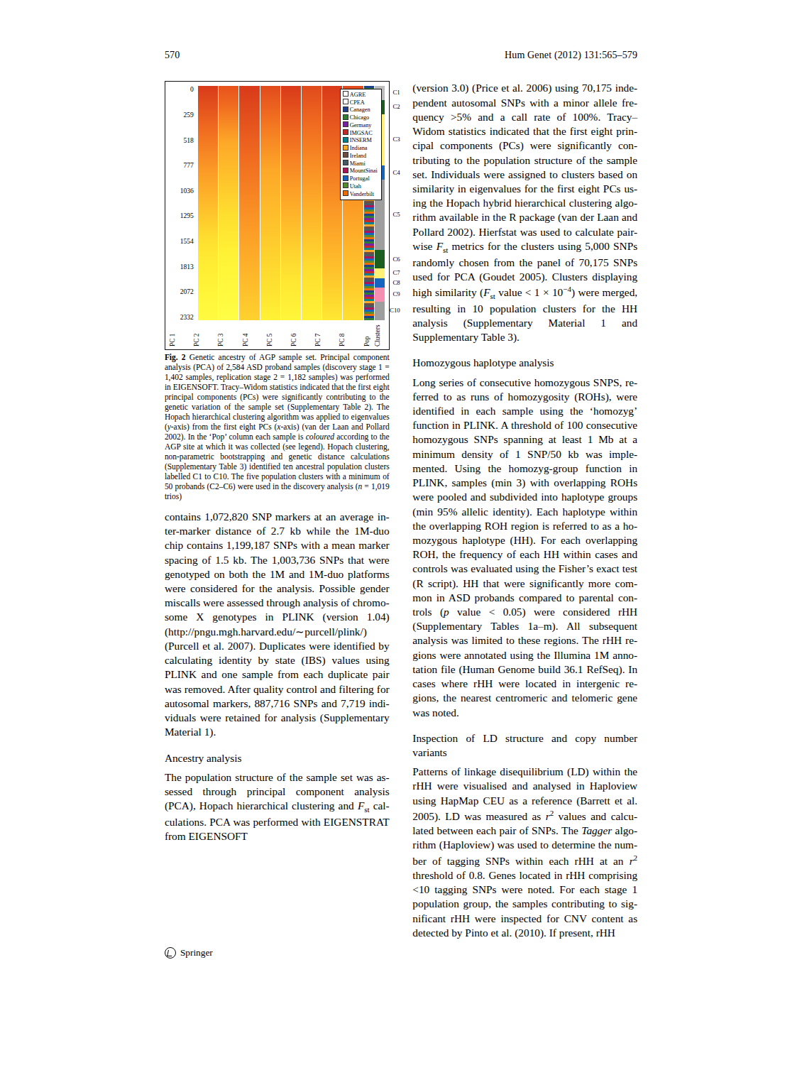570
Hum Genet (2012) 131:565–579
0 259 518 777 1036 1295 1554 1813 2072 2332
C1
C2
C3
C4
C5
C6
C7
C8
C9
C10
| | AGRE |
| | CPEA |
| | Canagen |
| | Chicago |
| | Germany |
| | IMGSAC |
| | INSERM |
| | Indiana |
| | Ireland |
| | Miami |
| | MountSinai |
| | Portugal |
| | Utah |
| | Vanderbilt |
PC 1 PC 2 PC 3 PC 4 PC 5 PC 6 PC 7 PC 8 Pop Clusters
Fig. 2 Genetic ancestry of AGP sample set. Principal component analysis (PCA) of 2,584 ASD proband samples (discovery stage 1 = 1,402 samples, replication stage 2 = 1,182 samples) was performed in EIGENSOFT. Tracy–Widom statistics indicated that the first eight principal components (PCs) were significantly contributing to the genetic variation of the sample set (Supplementary Table 2). The Hopach hierarchical clustering algorithm was applied to eigenvalues (y-axis) from the first eight PCs (x-axis) (van der Laan and Pollard 2002). In the ‘Pop’ column each sample is coloured according to the AGP site at which it was collected (see legend). Hopach clustering, non-parametric bootstrapping and genetic distance calculations (Supplementary Table 3) identified ten ancestral population clusters labelled C1 to C10. The five population clusters with a minimum of 50 probands (C2–C6) were used in the discovery analysis (n = 1,019 trios)
contains 1,072,820 SNP markers at an average inter-marker distance of 2.7 kb while the 1M-duo chip contains 1,199,187 SNPs with a mean marker spacing of 1.5 kb. The 1,003,736 SNPs that were genotyped on both the 1M and 1M-duo platforms were considered for the analysis. Possible gender miscalls were assessed through analysis of chromosome X genotypes in PLINK (version 1.04) (http://pngu.mgh.harvard.edu/∼purcell/plink/) (Purcell et al. 2007). Duplicates were identified by calculating identity by state (IBS) values using PLINK and one sample from each duplicate pair was removed. After quality control and filtering for autosomal markers, 887,716 SNPs and 7,719 individuals were retained for analysis (Supplementary Material 1).
Ancestry analysis
The population structure of the sample set was assessed through principal component analysis (PCA), Hopach hierarchical clustering and Fst calculations. PCA was performed with EIGENSTRAT from EIGENSOFT
(version 3.0) (Price et al. 2006) using 70,175 independent autosomal SNPs with a minor allele frequency >5% and a call rate of 100%. Tracy–Widom statistics indicated that the first eight principal components (PCs) were significantly contributing to the population structure of the sample set. Individuals were assigned to clusters based on similarity in eigenvalues for the first eight PCs using the Hopach hybrid hierarchical clustering algorithm available in the R package (van der Laan and Pollard 2002). Hierfstat was used to calculate pair-wise Fst metrics for the clusters using 5,000 SNPs randomly chosen from the panel of 70,175 SNPs used for PCA (Goudet 2005). Clusters displaying high similarity (Fst value < 1 × 10−4) were merged, resulting in 10 population clusters for the HH analysis (Supplementary Material 1 and Supplementary Table 3).
Homozygous haplotype analysis
Long series of consecutive homozygous SNPS, referred to as runs of homozygosity (ROHs), were identified in each sample using the ‘homozyg’ function in PLINK. A threshold of 100 consecutive homozygous SNPs spanning at least 1 Mb at a minimum density of 1 SNP/50 kb was implemented. Using the homozyg-group function in PLINK, samples (min 3) with overlapping ROHs were pooled and subdivided into haplotype groups (min 95% allelic identity). Each haplotype within the overlapping ROH region is referred to as a homozygous haplotype (HH). For each overlapping ROH, the frequency of each HH within cases and controls was evaluated using the Fisher’s exact test (R script). HH that were significantly more common in ASD probands compared to parental controls (p value < 0.05) were considered rHH (Supplementary Tables 1a–m). All subsequent analysis was limited to these regions. The rHH regions were annotated using the Illumina 1M annotation file (Human Genome build 36.1 RefSeq). In cases where rHH were located in intergenic regions, the nearest centromeric and telomeric gene was noted.
Inspection of LD structure and copy number variants
Patterns of linkage disequilibrium (LD) within the rHH were visualised and analysed in Haploview using HapMap CEU as a reference (Barrett et al. 2005). LD was measured as r2 values and calculated between each pair of SNPs. The Tagger algorithm (Haploview) was used to determine the number of tagging SNPs within each rHH at an r2 threshold of 0.8. Genes located in rHH comprising <10 tagging SNPs were noted. For each stage 1 population group, the samples contributing to significant rHH were inspected for CNV content as detected by Pinto et al. (2010). If present, rHH
Springer